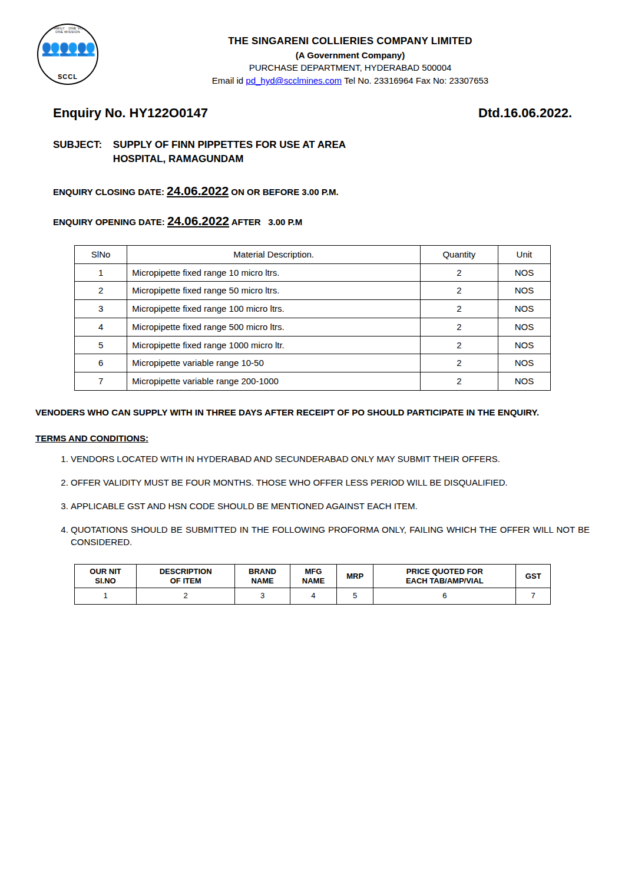ONE FAMILY ONE VISION ONE MISSION
👥👥👥
SCCL
THE SINGARENI COLLIERIES COMPANY LIMITED
(A Government Company)
PURCHASE DEPARTMENT, HYDERABAD 500004
Email id pd_hyd@scclmines.com Tel No. 23316964 Fax No: 23307653
Enquiry No. HY122O0147 Dtd.16.06.2022.
SUBJECT: SUPPLY OF FINN PIPPETTES FOR USE AT AREA
HOSPITAL, RAMAGUNDAM
ENQUIRY CLOSING DATE: 24.06.2022 ON OR BEFORE 3.00 P.M.
ENQUIRY OPENING DATE: 24.06.2022 AFTER 3.00 P.M
| SlNo | Material Description. | Quantity | Unit |
| --- | --- | --- | --- |
| 1 | Micropipette fixed range 10 micro ltrs. | 2 | NOS |
| 2 | Micropipette fixed range 50 micro ltrs. | 2 | NOS |
| 3 | Micropipette fixed range 100 micro ltrs. | 2 | NOS |
| 4 | Micropipette fixed range 500 micro ltrs. | 2 | NOS |
| 5 | Micropipette fixed range 1000 micro ltr. | 2 | NOS |
| 6 | Micropipette variable range 10-50 | 2 | NOS |
| 7 | Micropipette variable range 200-1000 | 2 | NOS |
VENODERS WHO CAN SUPPLY WITH IN THREE DAYS AFTER RECEIPT OF PO SHOULD PARTICIPATE IN THE ENQUIRY.
TERMS AND CONDITIONS:
VENDORS LOCATED WITH IN HYDERABAD AND SECUNDERABAD ONLY MAY SUBMIT THEIR OFFERS.
OFFER VALIDITY MUST BE FOUR MONTHS. THOSE WHO OFFER LESS PERIOD WILL BE DISQUALIFIED.
APPLICABLE GST AND HSN CODE SHOULD BE MENTIONED AGAINST EACH ITEM.
QUOTATIONS SHOULD BE SUBMITTED IN THE FOLLOWING PROFORMA ONLY, FAILING WHICH THE OFFER WILL NOT BE CONSIDERED.
| OUR NIT Sl.NO | DESCRIPTION OF ITEM | BRAND NAME | MFG NAME | MRP | PRICE QUOTED FOR EACH TAB/AMP/VIAL | GST |
| --- | --- | --- | --- | --- | --- | --- |
| 1 | 2 | 3 | 4 | 5 | 6 | 7 |